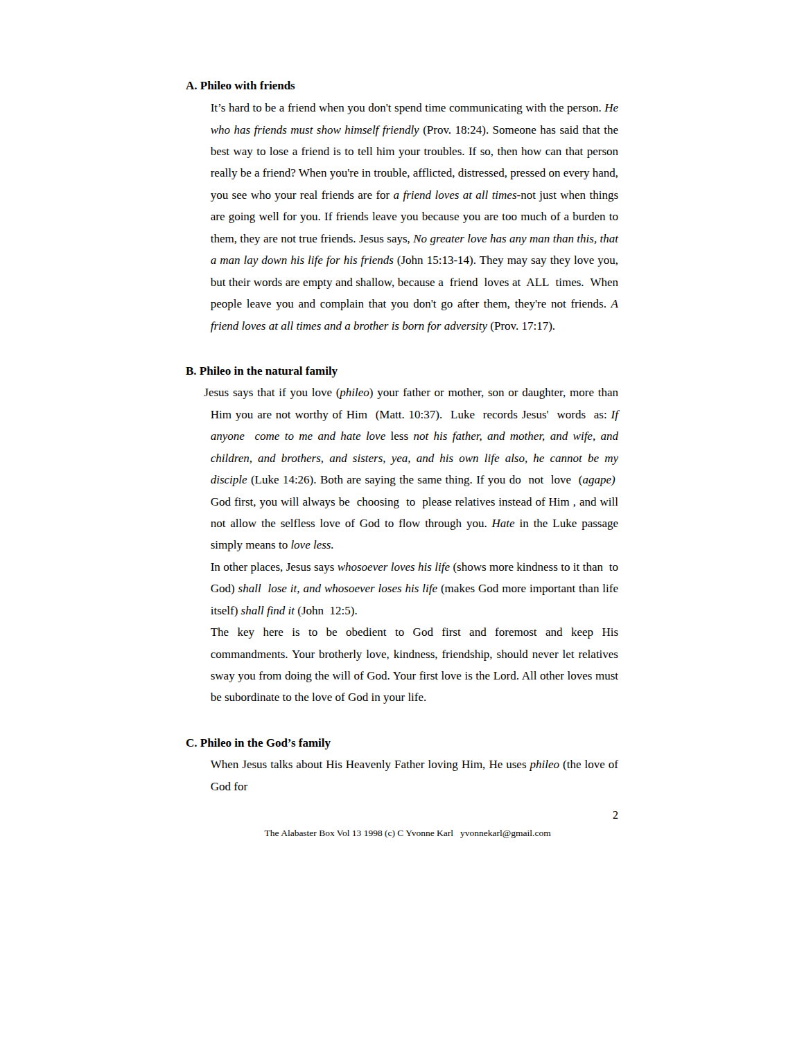A. Phileo with friends
It’s hard to be a friend when you don't spend time communicating with the person. He who has friends must show himself friendly (Prov. 18:24). Someone has said that the best way to lose a friend is to tell him your troubles. If so, then how can that person really be a friend? When you're in trouble, afflicted, distressed, pressed on every hand, you see who your real friends are for a friend loves at all times-not just when things are going well for you. If friends leave you because you are too much of a burden to them, they are not true friends. Jesus says, No greater love has any man than this, that a man lay down his life for his friends (John 15:13-14). They may say they love you, but their words are empty and shallow, because a friend loves at ALL times. When people leave you and complain that you don't go after them, they're not friends. A friend loves at all times and a brother is born for adversity (Prov. 17:17).
B. Phileo in the natural family
Jesus says that if you love (phileo) your father or mother, son or daughter, more than Him you are not worthy of Him (Matt. 10:37). Luke records Jesus' words as: If anyone come to me and hate love less not his father, and mother, and wife, and children, and brothers, and sisters, yea, and his own life also, he cannot be my disciple (Luke 14:26). Both are saying the same thing. If you do not love (agape) God first, you will always be choosing to please relatives instead of Him , and will not allow the selfless love of God to flow through you. Hate in the Luke passage simply means to love less.
In other places, Jesus says whosoever loves his life (shows more kindness to it than to God) shall lose it, and whosoever loses his life (makes God more important than life itself) shall find it (John 12:5).
The key here is to be obedient to God first and foremost and keep His commandments. Your brotherly love, kindness, friendship, should never let relatives sway you from doing the will of God. Your first love is the Lord. All other loves must be subordinate to the love of God in your life.
C. Phileo in the God’s family
When Jesus talks about His Heavenly Father loving Him, He uses phileo (the love of God for
2
The Alabaster Box Vol 13 1998 (c) C Yvonne Karl yvonnekarl@gmail.com